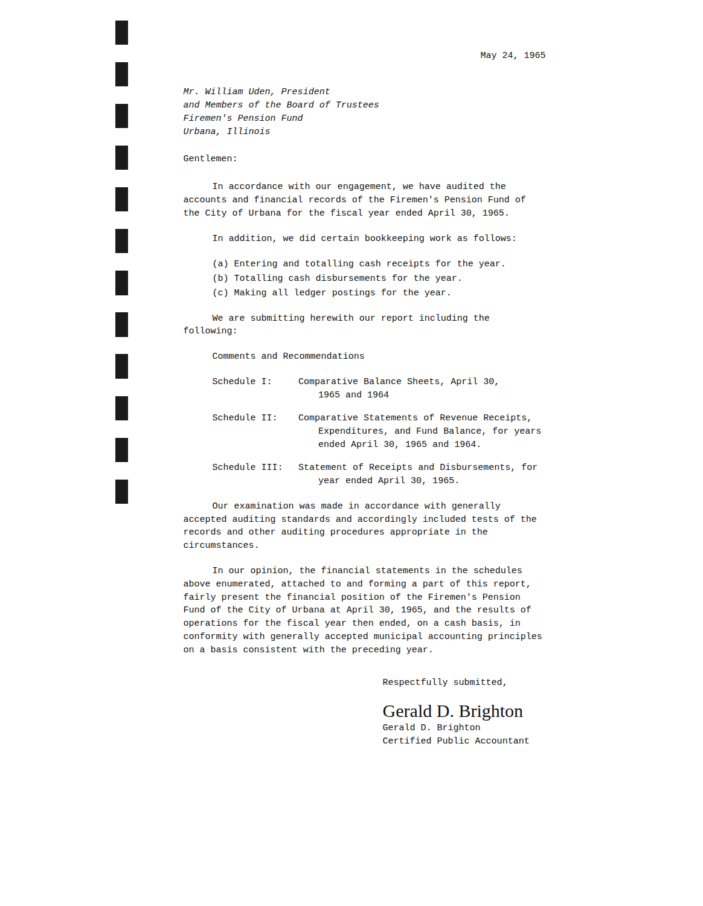May 24, 1965
Mr. William Uden, President and Members of the Board of Trustees Firemen's Pension Fund Urbana, Illinois
Gentlemen:
In accordance with our engagement, we have audited the accounts and financial records of the Firemen's Pension Fund of the City of Urbana for the fiscal year ended April 30, 1965.
In addition, we did certain bookkeeping work as follows:
(a) Entering and totalling cash receipts for the year.
(b) Totalling cash disbursements for the year.
(c) Making all ledger postings for the year.
We are submitting herewith our report including the following:
Comments and Recommendations
Schedule I:
Comparative Balance Sheets, April 30,1965 and 1964
Schedule II:
Comparative Statements of Revenue Receipts,Expenditures, and Fund Balance, for years ended April 30, 1965 and 1964.
Schedule III:
Statement of Receipts and Disbursements, foryear ended April 30, 1965.
Our examination was made in accordance with generally accepted auditing standards and accordingly included tests of the records and other auditing procedures appropriate in the circumstances.
In our opinion, the financial statements in the schedules above enumerated, attached to and forming a part of this report, fairly present the financial position of the Firemen's Pension Fund of the City of Urbana at April 30, 1965, and the results of operations for the fiscal year then ended, on a cash basis, in conformity with generally accepted municipal accounting principles on a basis consistent with the preceding year.
Respectfully submitted,
Gerald D. Brighton
Gerald D. Brighton
Certified Public Accountant